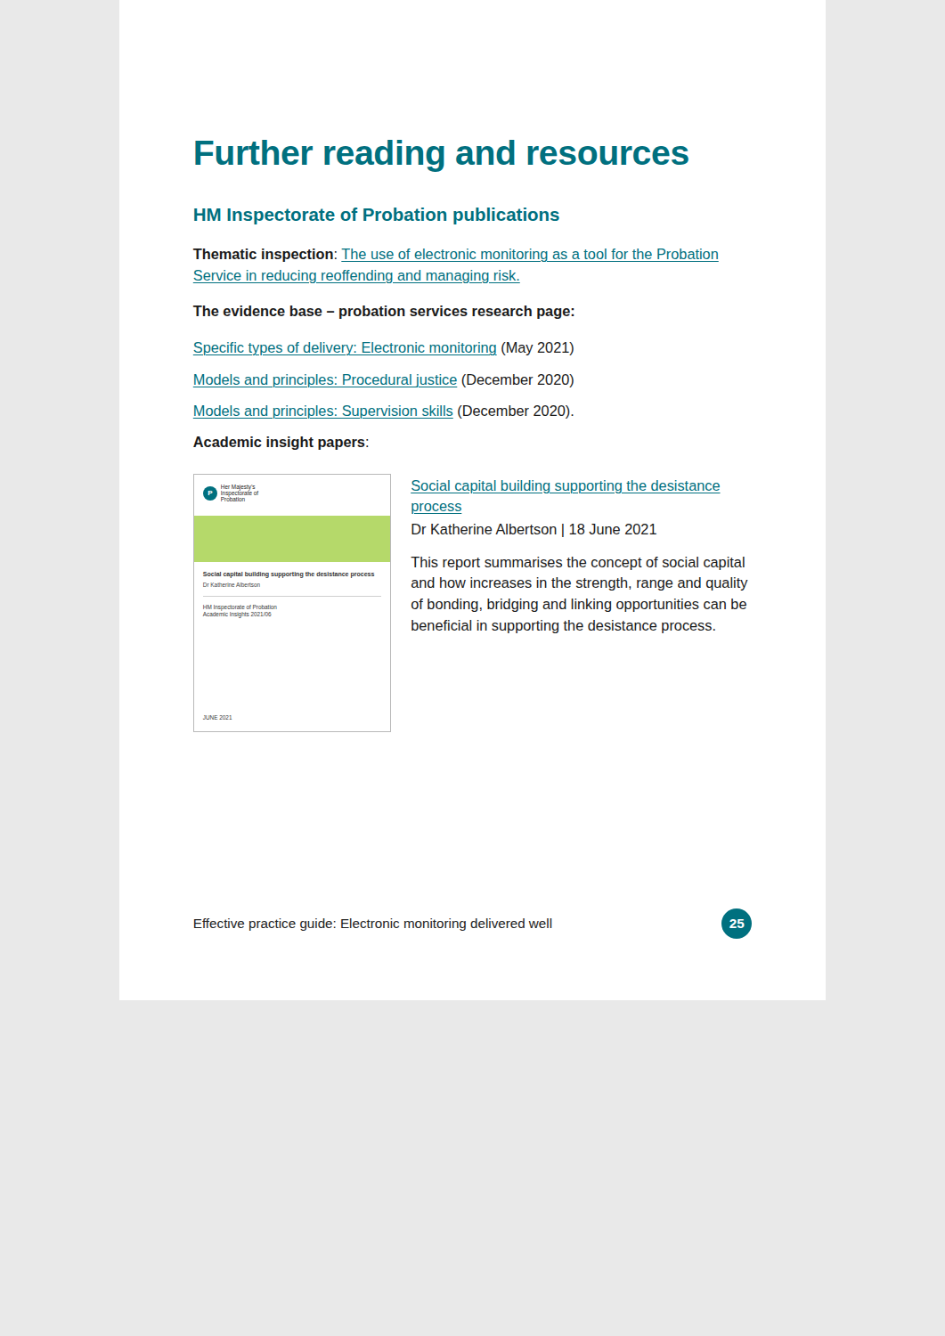Further reading and resources
HM Inspectorate of Probation publications
Thematic inspection: The use of electronic monitoring as a tool for the Probation Service in reducing reoffending and managing risk.
The evidence base – probation services research page:
Specific types of delivery: Electronic monitoring (May 2021)
Models and principles: Procedural justice (December 2020)
Models and principles: Supervision skills (December 2020).
Academic insight papers:
P
Her Majesty’s
Inspectorate of
Probation
Social capital building supporting the desistance process
Dr Katherine Albertson
HM Inspectorate of Probation
Academic Insights 2021/06
JUNE 2021
Social capital building supporting the desistance process
Dr Katherine Albertson | 18 June 2021
This report summarises the concept of social capital and how increases in the strength, range and quality of bonding, bridging and linking opportunities can be beneficial in supporting the desistance process.
Effective practice guide: Electronic monitoring delivered well
25